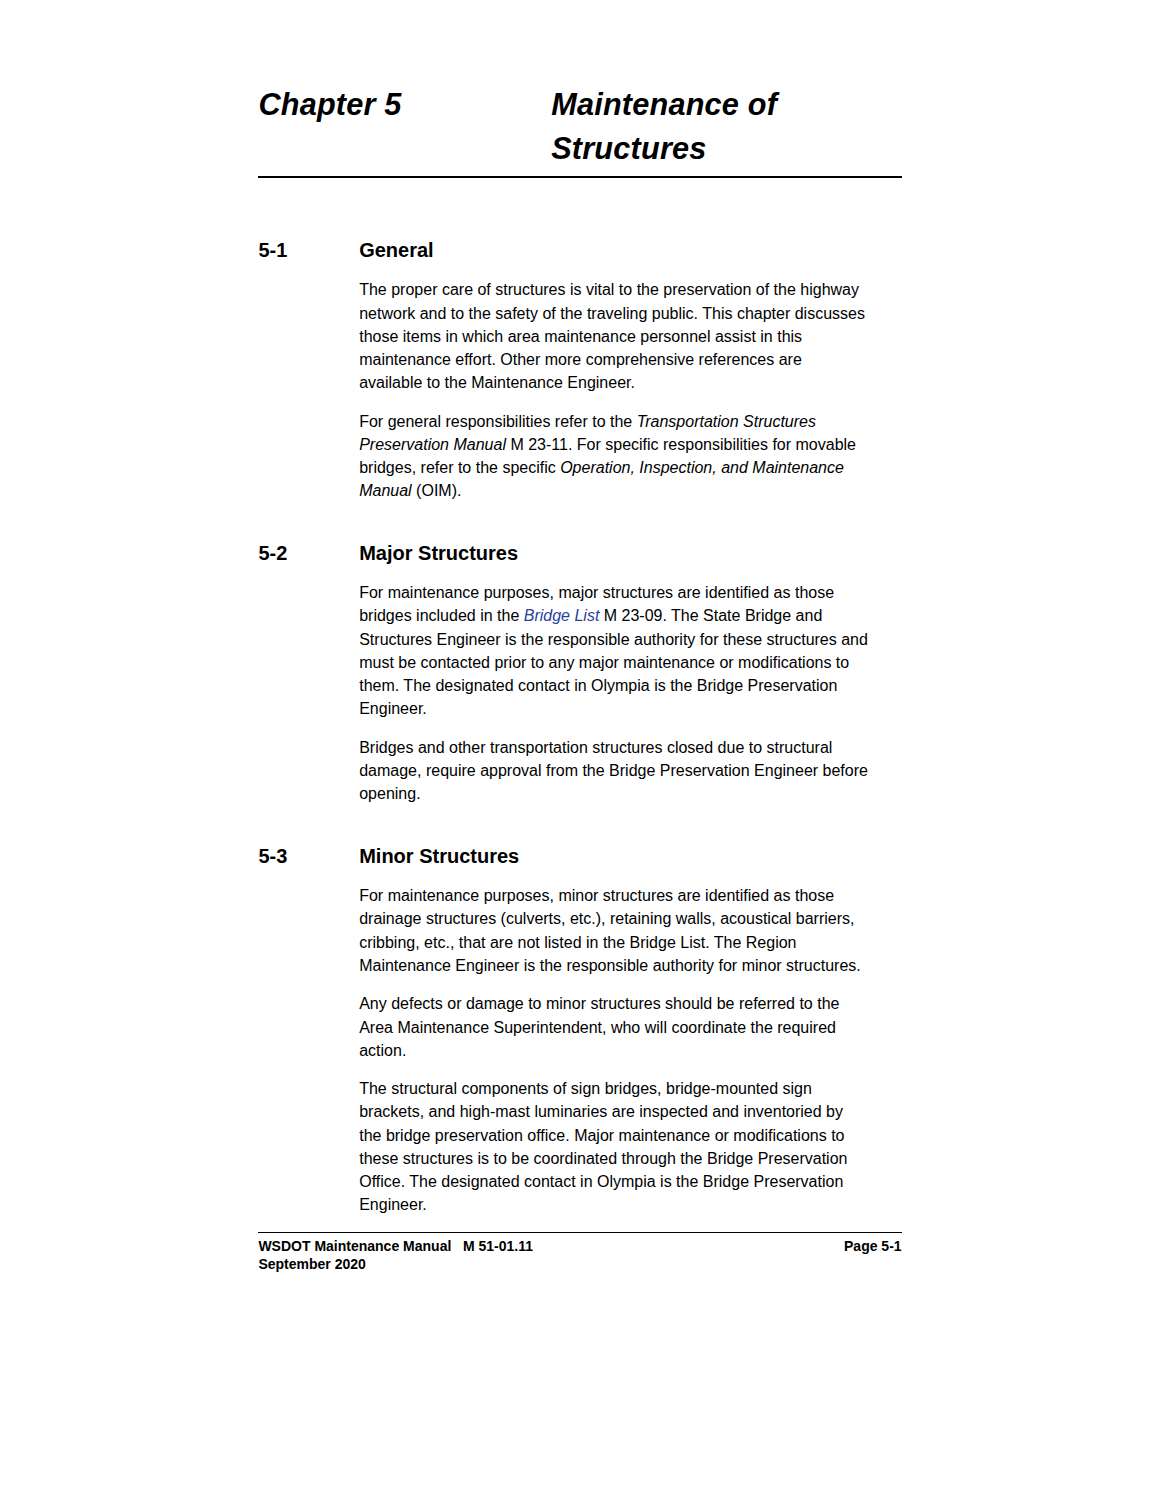Chapter 5
Maintenance of Structures
5-1
General
The proper care of structures is vital to the preservation of the highway network and to the safety of the traveling public. This chapter discusses those items in which area maintenance personnel assist in this maintenance effort. Other more comprehensive references are available to the Maintenance Engineer.
For general responsibilities refer to the Transportation Structures Preservation Manual M 23-11. For specific responsibilities for movable bridges, refer to the specific Operation, Inspection, and Maintenance Manual (OIM).
5-2
Major Structures
For maintenance purposes, major structures are identified as those bridges included in the Bridge List M 23-09. The State Bridge and Structures Engineer is the responsible authority for these structures and must be contacted prior to any major maintenance or modifications to them. The designated contact in Olympia is the Bridge Preservation Engineer.
Bridges and other transportation structures closed due to structural damage, require approval from the Bridge Preservation Engineer before opening.
5-3
Minor Structures
For maintenance purposes, minor structures are identified as those drainage structures (culverts, etc.), retaining walls, acoustical barriers, cribbing, etc., that are not listed in the Bridge List. The Region Maintenance Engineer is the responsible authority for minor structures.
Any defects or damage to minor structures should be referred to the Area Maintenance Superintendent, who will coordinate the required action.
The structural components of sign bridges, bridge-mounted sign brackets, and high-mast luminaries are inspected and inventoried by the bridge preservation office. Major maintenance or modifications to these structures is to be coordinated through the Bridge Preservation Office. The designated contact in Olympia is the Bridge Preservation Engineer.
WSDOT Maintenance Manual M 51-01.11
September 2020
Page 5-1